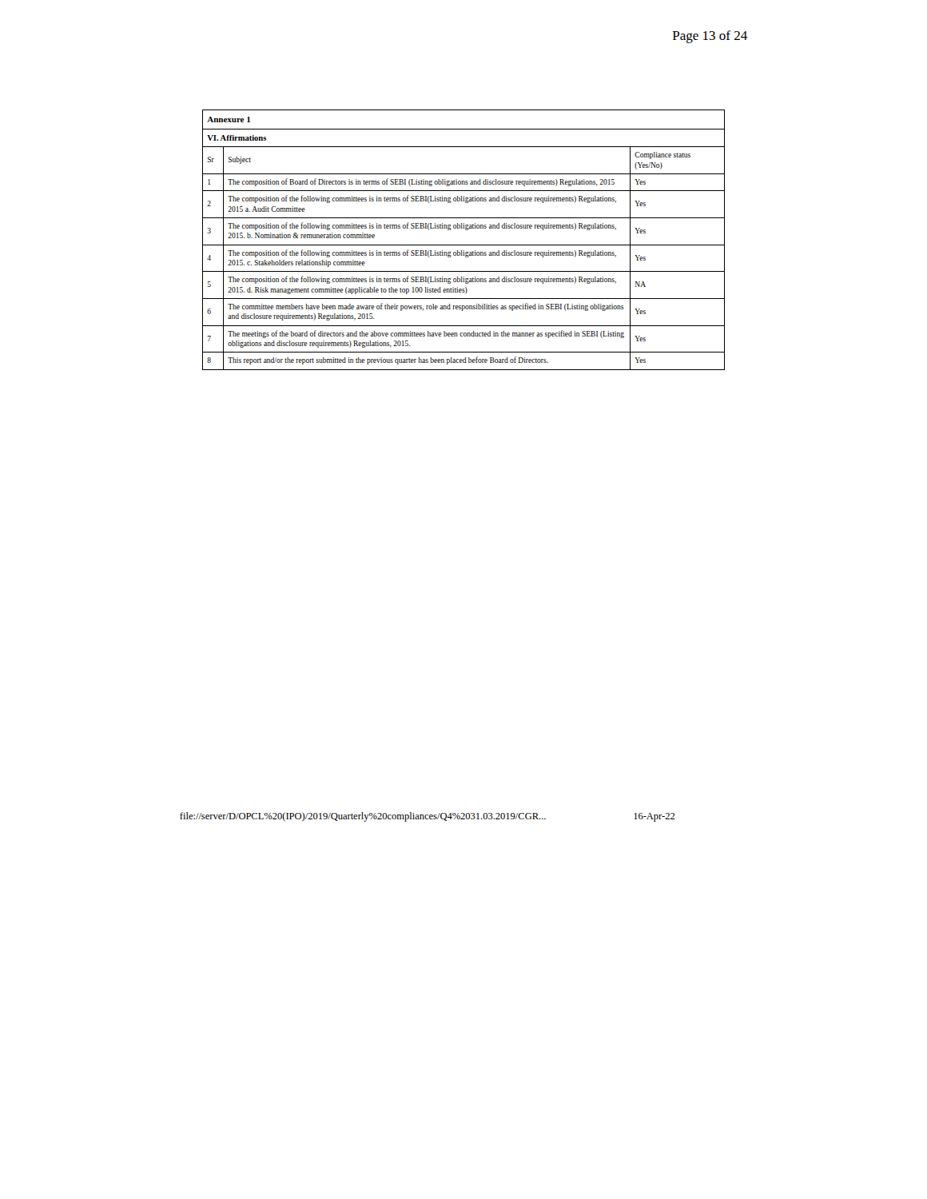Page 13 of 24
| Annexure 1 |
| VI. Affirmations |
| Sr | Subject | Compliance status (Yes/No) |
| 1 | The composition of Board of Directors is in terms of SEBI (Listing obligations and disclosure requirements) Regulations, 2015 | Yes |
| 2 | The composition of the following committees is in terms of SEBI(Listing obligations and disclosure requirements) Regulations, 2015 a. Audit Committee | Yes |
| 3 | The composition of the following committees is in terms of SEBI(Listing obligations and disclosure requirements) Regulations, 2015. b. Nomination & remuneration committee | Yes |
| 4 | The composition of the following committees is in terms of SEBI(Listing obligations and disclosure requirements) Regulations, 2015. c. Stakeholders relationship committee | Yes |
| 5 | The composition of the following committees is in terms of SEBI(Listing obligations and disclosure requirements) Regulations, 2015. d. Risk management committee (applicable to the top 100 listed entities) | NA |
| 6 | The committee members have been made aware of their powers, role and responsibilities as specified in SEBI (Listing obligations and disclosure requirements) Regulations, 2015. | Yes |
| 7 | The meetings of the board of directors and the above committees have been conducted in the manner as specified in SEBI (Listing obligations and disclosure requirements) Regulations, 2015. | Yes |
| 8 | This report and/or the report submitted in the previous quarter has been placed before Board of Directors. | Yes |
file://server/D/OPCL%20(IPO)/2019/Quarterly%20compliances/Q4%2031.03.2019/CGR... 16-Apr-22